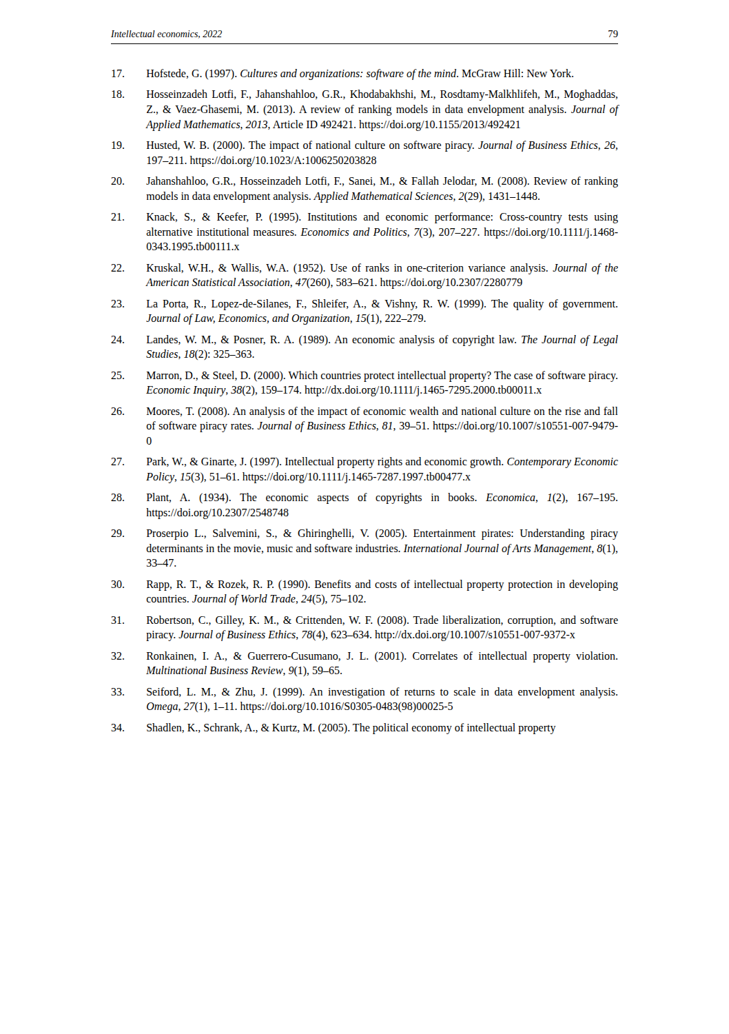Intellectual economics, 2022 79
Hofstede, G. (1997). Cultures and organizations: software of the mind. McGraw Hill: New York.
Hosseinzadeh Lotfi, F., Jahanshahloo, G.R., Khodabakhshi, M., Rosdtamy-Malkhlifeh, M., Moghaddas, Z., & Vaez-Ghasemi, M. (2013). A review of ranking models in data envelopment analysis. Journal of Applied Mathematics, 2013, Article ID 492421. https://doi.org/10.1155/2013/492421
Husted, W. B. (2000). The impact of national culture on software piracy. Journal of Business Ethics, 26, 197–211. https://doi.org/10.1023/A:1006250203828
Jahanshahloo, G.R., Hosseinzadeh Lotfi, F., Sanei, M., & Fallah Jelodar, M. (2008). Review of ranking models in data envelopment analysis. Applied Mathematical Sciences, 2(29), 1431–1448.
Knack, S., & Keefer, P. (1995). Institutions and economic performance: Cross-country tests using alternative institutional measures. Economics and Politics, 7(3), 207–227. https://doi.org/10.1111/j.1468-0343.1995.tb00111.x
Kruskal, W.H., & Wallis, W.A. (1952). Use of ranks in one-criterion variance analysis. Journal of the American Statistical Association, 47(260), 583–621. https://doi.org/10.2307/2280779
La Porta, R., Lopez-de-Silanes, F., Shleifer, A., & Vishny, R. W. (1999). The quality of government. Journal of Law, Economics, and Organization, 15(1), 222–279.
Landes, W. M., & Posner, R. A. (1989). An economic analysis of copyright law. The Journal of Legal Studies, 18(2): 325–363.
Marron, D., & Steel, D. (2000). Which countries protect intellectual property? The case of software piracy. Economic Inquiry, 38(2), 159–174. http://dx.doi.org/10.1111/j.1465-7295.2000.tb00011.x
Moores, T. (2008). An analysis of the impact of economic wealth and national culture on the rise and fall of software piracy rates. Journal of Business Ethics, 81, 39–51. https://doi.org/10.1007/s10551-007-9479-0
Park, W., & Ginarte, J. (1997). Intellectual property rights and economic growth. Contemporary Economic Policy, 15(3), 51–61. https://doi.org/10.1111/j.1465-7287.1997.tb00477.x
Plant, A. (1934). The economic aspects of copyrights in books. Economica, 1(2), 167–195. https://doi.org/10.2307/2548748
Proserpio L., Salvemini, S., & Ghiringhelli, V. (2005). Entertainment pirates: Understanding piracy determinants in the movie, music and software industries. International Journal of Arts Management, 8(1), 33–47.
Rapp, R. T., & Rozek, R. P. (1990). Benefits and costs of intellectual property protection in developing countries. Journal of World Trade, 24(5), 75–102.
Robertson, C., Gilley, K. M., & Crittenden, W. F. (2008). Trade liberalization, corruption, and software piracy. Journal of Business Ethics, 78(4), 623–634. http://dx.doi.org/10.1007/s10551-007-9372-x
Ronkainen, I. A., & Guerrero-Cusumano, J. L. (2001). Correlates of intellectual property violation. Multinational Business Review, 9(1), 59–65.
Seiford, L. M., & Zhu, J. (1999). An investigation of returns to scale in data envelopment analysis. Omega, 27(1), 1–11. https://doi.org/10.1016/S0305-0483(98)00025-5
Shadlen, K., Schrank, A., & Kurtz, M. (2005). The political economy of intellectual property